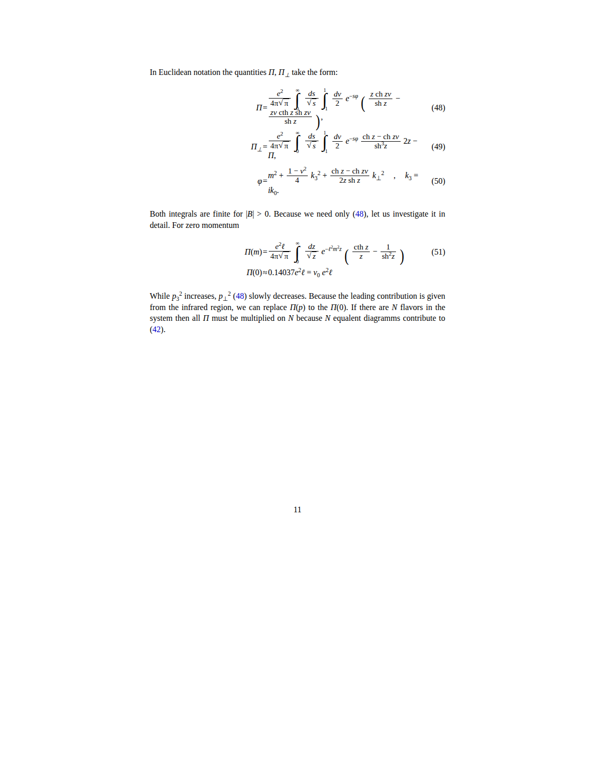In Euclidean notation the quantities Π, Π⊥ take the form:
| Π | = | e 2 4 π π ∞ ∫ 0 ds s 1 ∫ −1 dv 2 e − sφ ( z ch zv sh z − zv cth z sh zv sh z ) , | (48) |
| Π ⊥ | = | e 2 4 π π ∞ ∫ 0 ds s 1 ∫ −1 dv 2 e − sφ ch z − ch zv sh 3 z 2 z − Π , | (49) |
| φ | = | m 2 + 1 − v 2 4 k 3 2 + ch z − ch zv 2 z sh z k ⊥ 2 , k 3 = ik 0 . | (50) |
Both integrals are finite for |B| > 0. Because we need only (48), let us investigate it in detail. For zero momentum
| Π ( m ) | = | e 2 ℓ 4 π π ∞ ∫ 0 dz z e − ℓ 2 m 2 z ( cth z z − 1 sh 2 z ) | (51) |
| Π (0) | ≈ | 0.14037 e 2 ℓ = ν 0 e 2 ℓ | |
While p32 increases, p⊥2 (48) slowly decreases. Because the leading contribution is given from the infrared region, we can replace Π(p) to the Π(0). If there are N flavors in the system then all Π must be multiplied on N because N equalent diagramms contribute to (42).
11